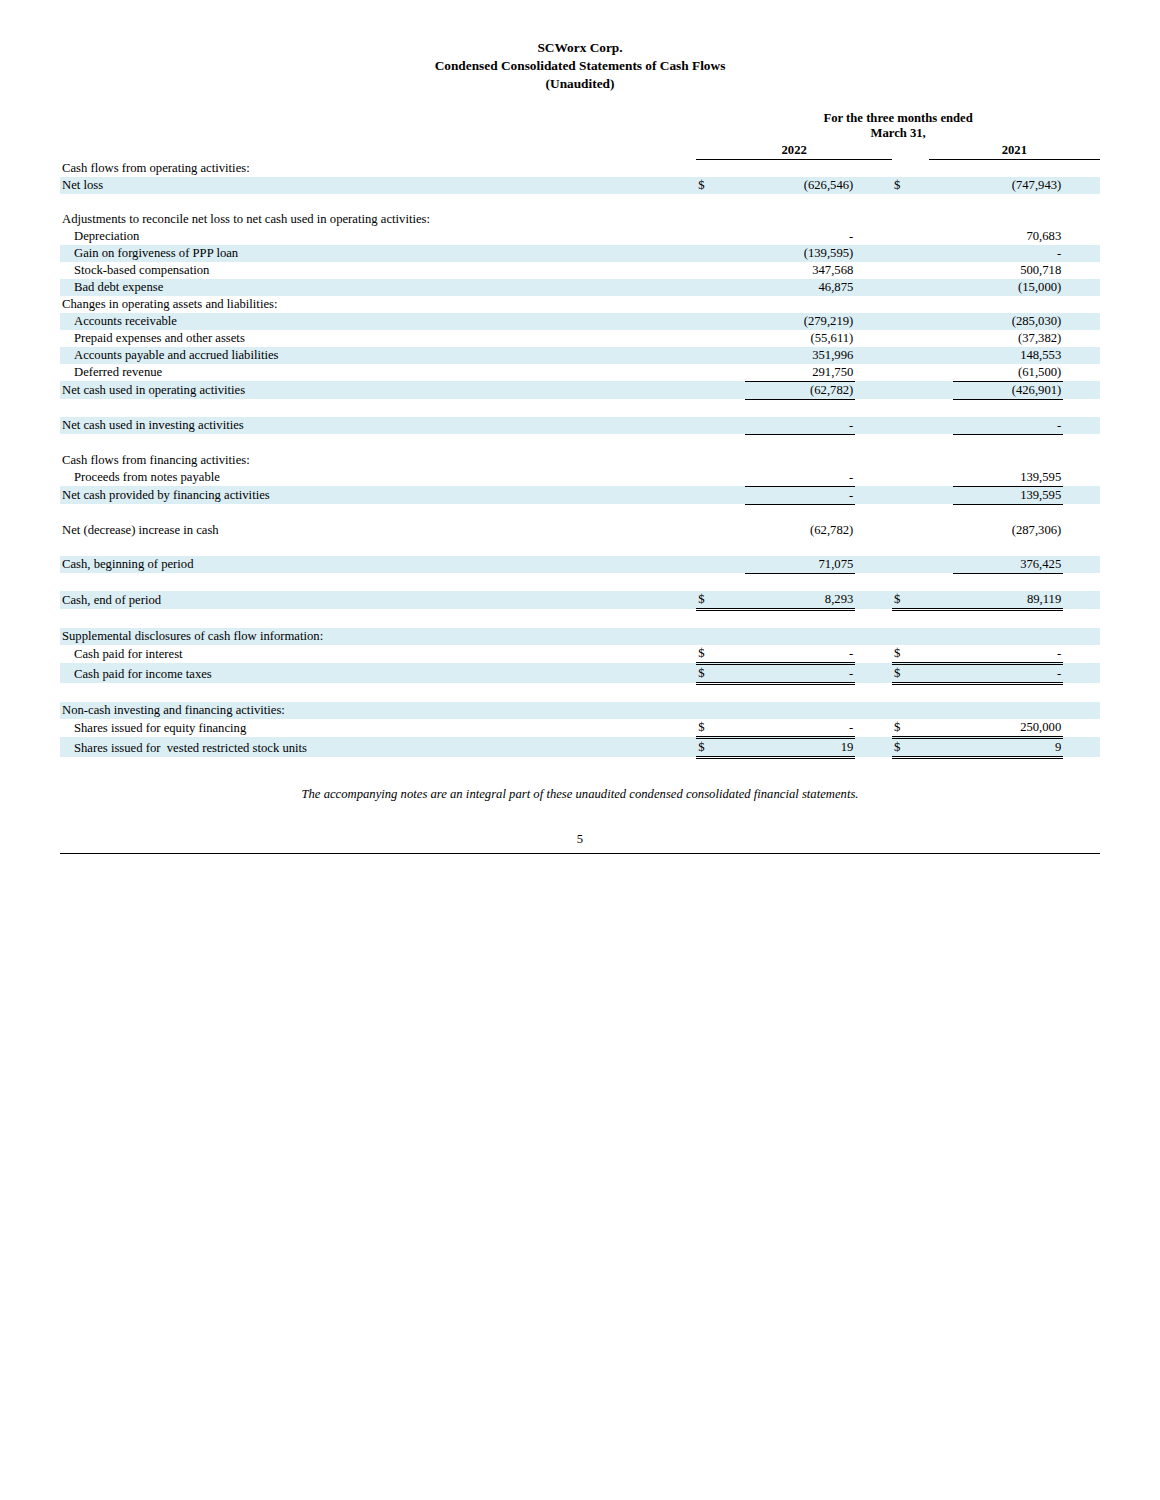SCWorx Corp.
Condensed Consolidated Statements of Cash Flows
(Unaudited)
| | For the three months ended March 31, |
| | 2022 | | 2021 |
| Cash flows from operating activities: | |
| Net loss | $ | | (626,546) | | $ | | (747,943) | |
| Adjustments to reconcile net loss to net cash used in operating activities: | |
| Depreciation | | | - | | | | 70,683 | |
| Gain on forgiveness of PPP loan | | | (139,595) | | | | - | |
| Stock-based compensation | | | 347,568 | | | | 500,718 | |
| Bad debt expense | | | 46,875 | | | | (15,000) | |
| Changes in operating assets and liabilities: | |
| Accounts receivable | | | (279,219) | | | | (285,030) | |
| Prepaid expenses and other assets | | | (55,611) | | | | (37,382) | |
| Accounts payable and accrued liabilities | | | 351,996 | | | | 148,553 | |
| Deferred revenue | | | 291,750 | | | | (61,500) | |
| Net cash used in operating activities | | | (62,782) | | | | (426,901) | |
| Net cash used in investing activities | | | - | | | | - | |
| Cash flows from financing activities: | |
| Proceeds from notes payable | | | - | | | | 139,595 | |
| Net cash provided by financing activities | | | - | | | | 139,595 | |
| Net (decrease) increase in cash | | | (62,782) | | | | (287,306) | |
| Cash, beginning of period | | | 71,075 | | | | 376,425 | |
| Cash, end of period | $ | | 8,293 | | $ | | 89,119 | |
| Supplemental disclosures of cash flow information: | |
| Cash paid for interest | $ | | - | | $ | | - | |
| Cash paid for income taxes | $ | | - | | $ | | - | |
| Non-cash investing and financing activities: | |
| Shares issued for equity financing | $ | | - | | $ | | 250,000 | |
| Shares issued for vested restricted stock units | $ | | 19 | | $ | | 9 | |
The accompanying notes are an integral part of these unaudited condensed consolidated financial statements.
5